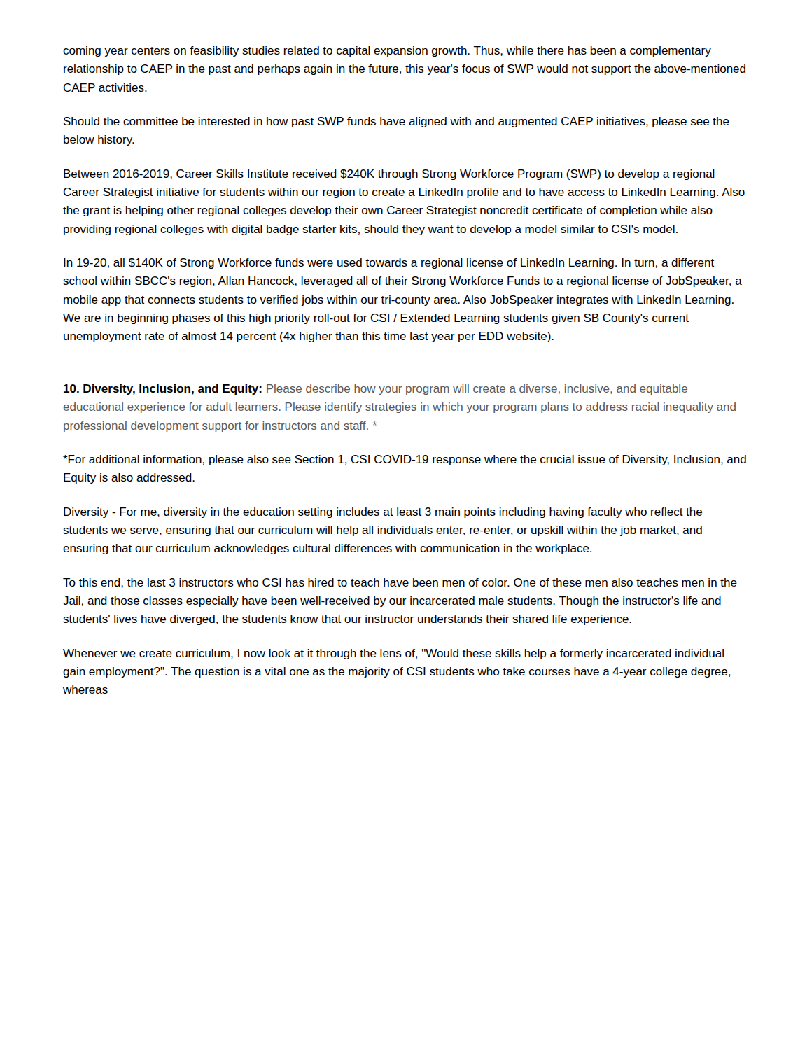coming year centers on feasibility studies related to capital expansion growth. Thus, while there has been a complementary relationship to CAEP in the past and perhaps again in the future, this year's focus of SWP would not support the above-mentioned CAEP activities.
Should the committee be interested in how past SWP funds have aligned with and augmented CAEP initiatives, please see the below history.
Between 2016-2019, Career Skills Institute received $240K through Strong Workforce Program (SWP) to develop a regional Career Strategist initiative for students within our region to create a LinkedIn profile and to have access to LinkedIn Learning. Also the grant is helping other regional colleges develop their own Career Strategist noncredit certificate of completion while also providing regional colleges with digital badge starter kits, should they want to develop a model similar to CSI's model.
In 19-20, all $140K of Strong Workforce funds were used towards a regional license of LinkedIn Learning. In turn, a different school within SBCC's region, Allan Hancock, leveraged all of their Strong Workforce Funds to a regional license of JobSpeaker, a mobile app that connects students to verified jobs within our tri-county area. Also JobSpeaker integrates with LinkedIn Learning. We are in beginning phases of this high priority roll-out for CSI / Extended Learning students given SB County's current unemployment rate of almost 14 percent (4x higher than this time last year per EDD website).
10. Diversity, Inclusion, and Equity: Please describe how your program will create a diverse, inclusive, and equitable educational experience for adult learners. Please identify strategies in which your program plans to address racial inequality and professional development support for instructors and staff. *
*For additional information, please also see Section 1, CSI COVID-19 response where the crucial issue of Diversity, Inclusion, and Equity is also addressed.
Diversity - For me, diversity in the education setting includes at least 3 main points including having faculty who reflect the students we serve, ensuring that our curriculum will help all individuals enter, re-enter, or upskill within the job market, and ensuring that our curriculum acknowledges cultural differences with communication in the workplace.
To this end, the last 3 instructors who CSI has hired to teach have been men of color. One of these men also teaches men in the Jail, and those classes especially have been well-received by our incarcerated male students. Though the instructor's life and students' lives have diverged, the students know that our instructor understands their shared life experience.
Whenever we create curriculum, I now look at it through the lens of, "Would these skills help a formerly incarcerated individual gain employment?". The question is a vital one as the majority of CSI students who take courses have a 4-year college degree, whereas